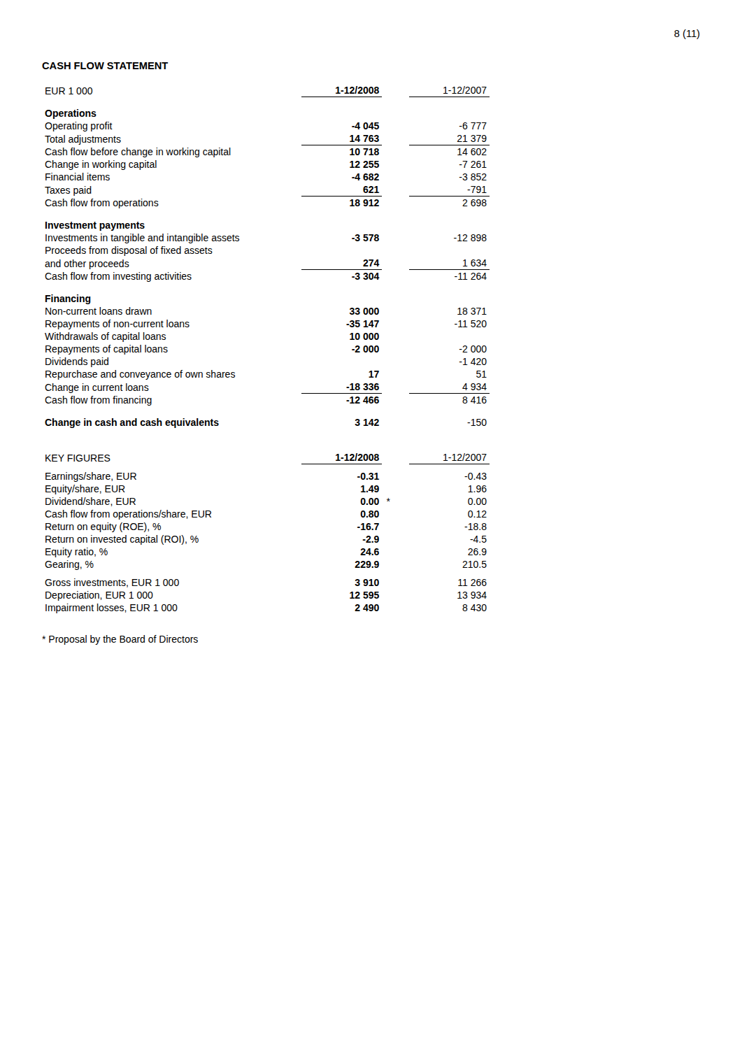8 (11)
CASH FLOW STATEMENT
| EUR 1 000 | 1-12/2008 | | 1-12/2007 |
| Operations | | | |
| Operating profit | -4 045 | | -6 777 |
| Total adjustments | 14 763 | | 21 379 |
| Cash flow before change in working capital | 10 718 | | 14 602 |
| Change in working capital | 12 255 | | -7 261 |
| Financial items | -4 682 | | -3 852 |
| Taxes paid | 621 | | -791 |
| Cash flow from operations | 18 912 | | 2 698 |
| Investment payments | | | |
| Investments in tangible and intangible assets | -3 578 | | -12 898 |
| Proceeds from disposal of fixed assets | | | |
| and other proceeds | 274 | | 1 634 |
| Cash flow from investing activities | -3 304 | | -11 264 |
| Financing | | | |
| Non-current loans drawn | 33 000 | | 18 371 |
| Repayments of non-current loans | -35 147 | | -11 520 |
| Withdrawals of capital loans | 10 000 | | |
| Repayments of capital loans | -2 000 | | -2 000 |
| Dividends paid | | | -1 420 |
| Repurchase and conveyance of own shares | 17 | | 51 |
| Change in current loans | -18 336 | | 4 934 |
| Cash flow from financing | -12 466 | | 8 416 |
| Change in cash and cash equivalents | 3 142 | | -150 |
| KEY FIGURES | 1-12/2008 | | 1-12/2007 |
| Earnings/share, EUR | -0.31 | | -0.43 |
| Equity/share, EUR | 1.49 | | 1.96 |
| Dividend/share, EUR | 0.00 | * | 0.00 |
| Cash flow from operations/share, EUR | 0.80 | | 0.12 |
| Return on equity (ROE), % | -16.7 | | -18.8 |
| Return on invested capital (ROI), % | -2.9 | | -4.5 |
| Equity ratio, % | 24.6 | | 26.9 |
| Gearing, % | 229.9 | | 210.5 |
| Gross investments, EUR 1 000 | 3 910 | | 11 266 |
| Depreciation, EUR 1 000 | 12 595 | | 13 934 |
| Impairment losses, EUR 1 000 | 2 490 | | 8 430 |
* Proposal by the Board of Directors